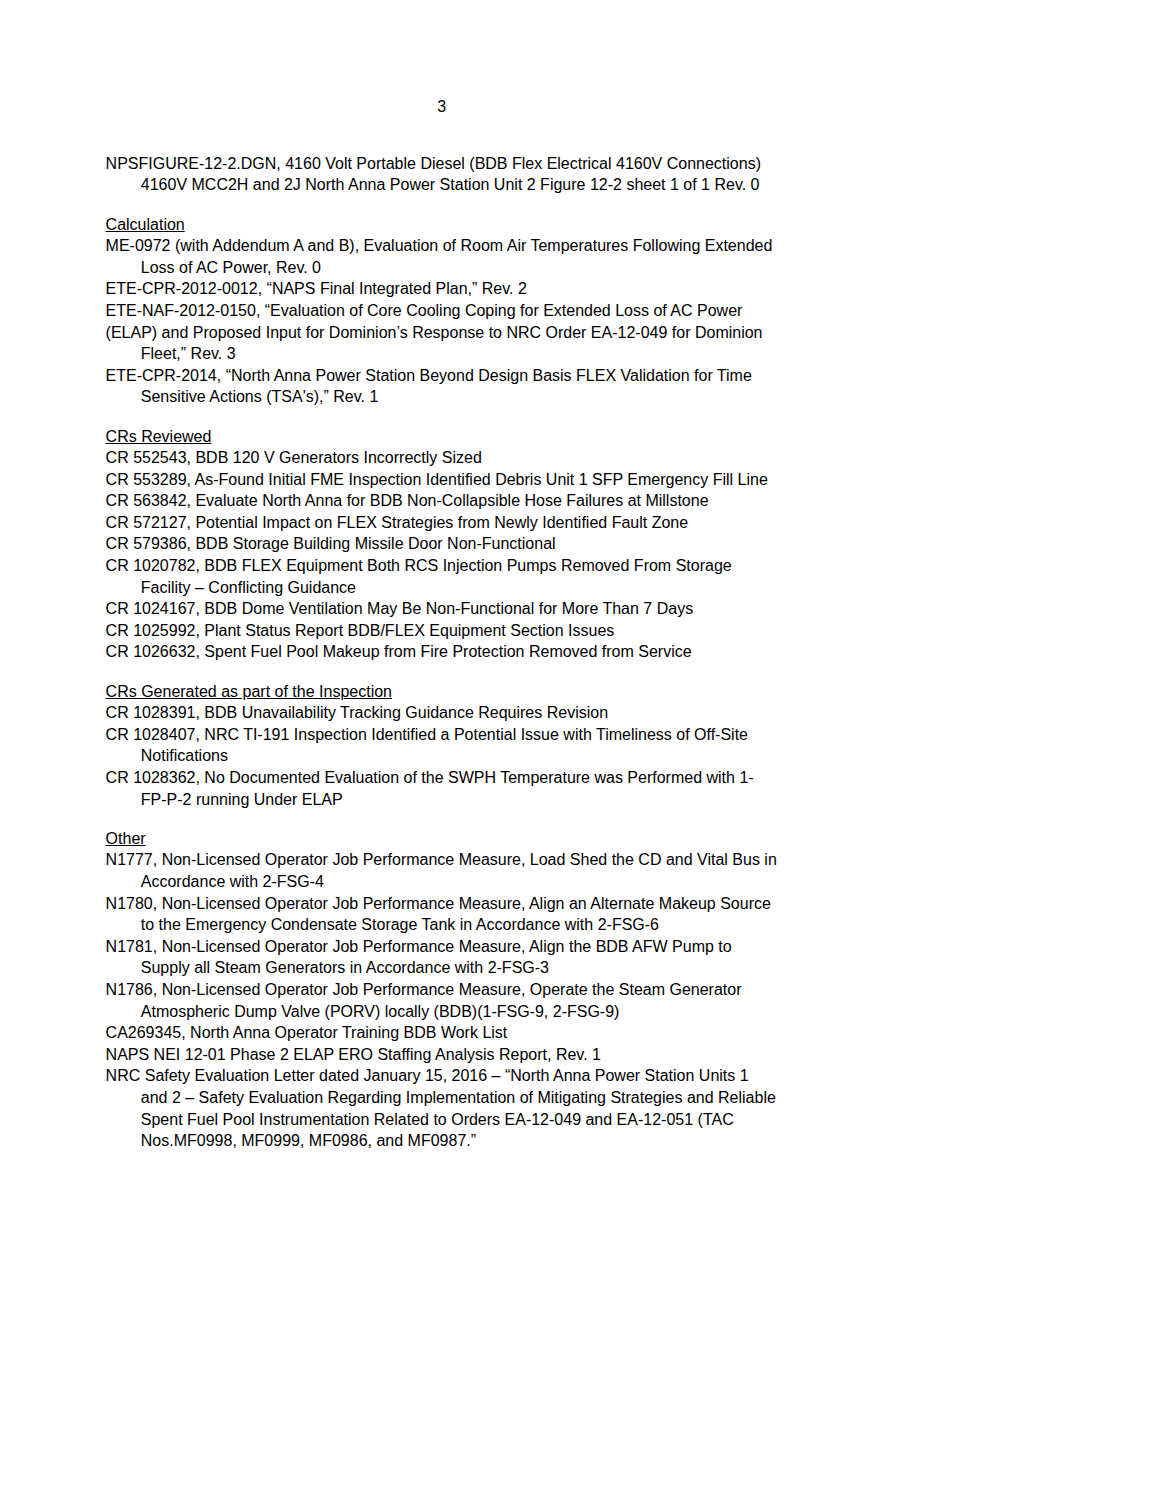3
NPSFIGURE-12-2.DGN, 4160 Volt Portable Diesel (BDB Flex Electrical 4160V Connections) 4160V MCC2H and 2J North Anna Power Station Unit 2 Figure 12-2 sheet 1 of 1 Rev. 0
Calculation
ME-0972 (with Addendum A and B), Evaluation of Room Air Temperatures Following Extended Loss of AC Power, Rev. 0
ETE-CPR-2012-0012, “NAPS Final Integrated Plan,” Rev. 2
ETE-NAF-2012-0150, “Evaluation of Core Cooling Coping for Extended Loss of AC Power
(ELAP) and Proposed Input for Dominion’s Response to NRC Order EA-12-049 for Dominion Fleet,” Rev. 3
ETE-CPR-2014, “North Anna Power Station Beyond Design Basis FLEX Validation for Time Sensitive Actions (TSA's),” Rev. 1
CRs Reviewed
CR 552543, BDB 120 V Generators Incorrectly Sized
CR 553289, As-Found Initial FME Inspection Identified Debris Unit 1 SFP Emergency Fill Line
CR 563842, Evaluate North Anna for BDB Non-Collapsible Hose Failures at Millstone
CR 572127, Potential Impact on FLEX Strategies from Newly Identified Fault Zone
CR 579386, BDB Storage Building Missile Door Non-Functional
CR 1020782, BDB FLEX Equipment Both RCS Injection Pumps Removed From Storage Facility – Conflicting Guidance
CR 1024167, BDB Dome Ventilation May Be Non-Functional for More Than 7 Days
CR 1025992, Plant Status Report BDB/FLEX Equipment Section Issues
CR 1026632, Spent Fuel Pool Makeup from Fire Protection Removed from Service
CRs Generated as part of the Inspection
CR 1028391, BDB Unavailability Tracking Guidance Requires Revision
CR 1028407, NRC TI-191 Inspection Identified a Potential Issue with Timeliness of Off-Site Notifications
CR 1028362, No Documented Evaluation of the SWPH Temperature was Performed with 1-FP-P-2 running Under ELAP
Other
N1777, Non-Licensed Operator Job Performance Measure, Load Shed the CD and Vital Bus in Accordance with 2-FSG-4
N1780, Non-Licensed Operator Job Performance Measure, Align an Alternate Makeup Source to the Emergency Condensate Storage Tank in Accordance with 2-FSG-6
N1781, Non-Licensed Operator Job Performance Measure, Align the BDB AFW Pump to Supply all Steam Generators in Accordance with 2-FSG-3
N1786, Non-Licensed Operator Job Performance Measure, Operate the Steam Generator Atmospheric Dump Valve (PORV) locally (BDB)(1-FSG-9, 2-FSG-9)
CA269345, North Anna Operator Training BDB Work List
NAPS NEI 12-01 Phase 2 ELAP ERO Staffing Analysis Report, Rev. 1
NRC Safety Evaluation Letter dated January 15, 2016 – “North Anna Power Station Units 1 and 2 – Safety Evaluation Regarding Implementation of Mitigating Strategies and Reliable Spent Fuel Pool Instrumentation Related to Orders EA-12-049 and EA-12-051 (TAC Nos.MF0998, MF0999, MF0986, and MF0987.”